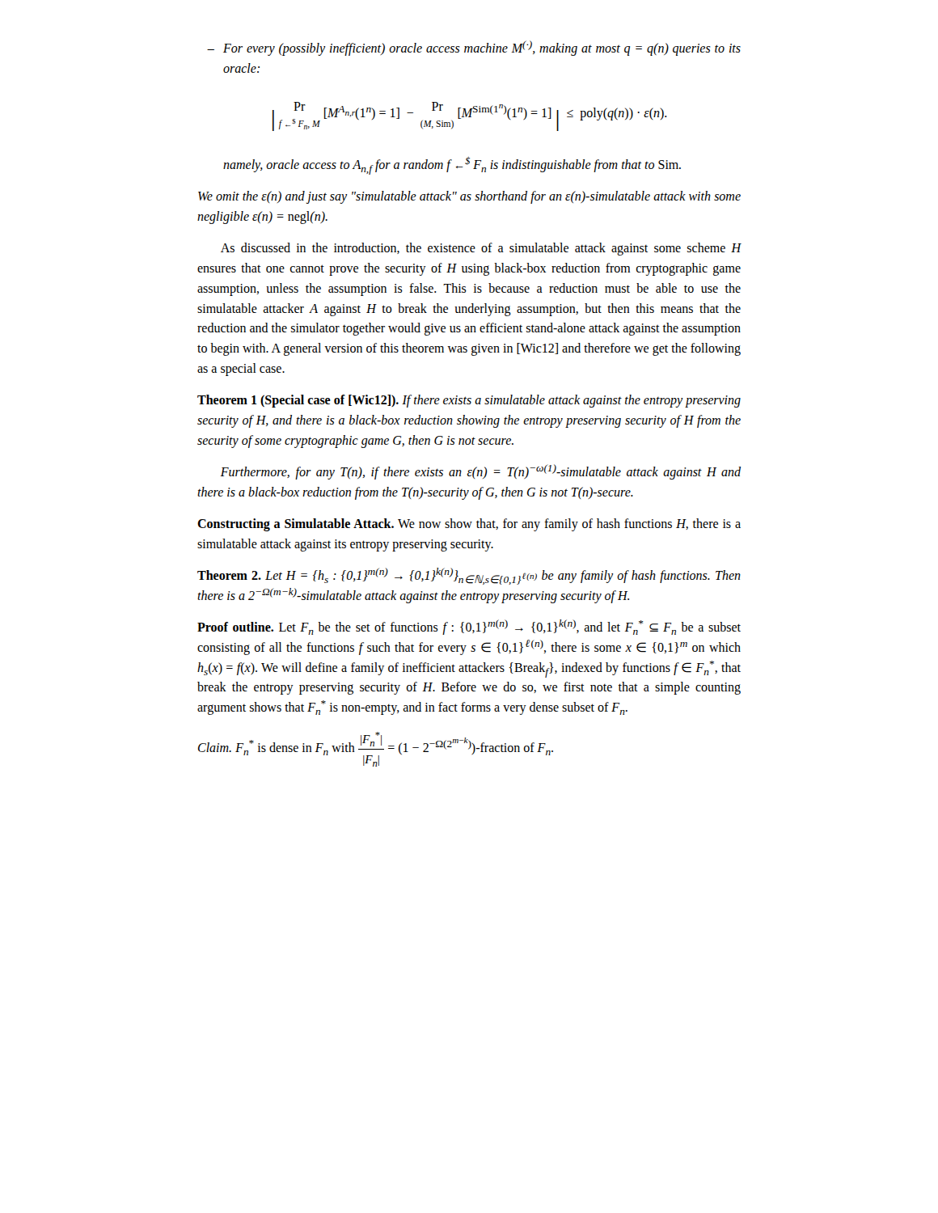For every (possibly inefficient) oracle access machine M(·), making at most q = q(n) queries to its oracle:
| Pr f ←$ Fn, M [MAn,r(1n) = 1] − Pr (M, Sim) [MSim(1n)(1n) = 1] | ≤ poly(q(n)) · ε(n).
namely, oracle access to An,f for a random f ←$ Fn is indistinguishable from that to Sim.
We omit the ε(n) and just say "simulatable attack" as shorthand for an ε(n)-simulatable attack with some negligible ε(n) = negl(n).
As discussed in the introduction, the existence of a simulatable attack against some scheme H ensures that one cannot prove the security of H using black-box reduction from cryptographic game assumption, unless the assumption is false. This is because a reduction must be able to use the simulatable attacker A against H to break the underlying assumption, but then this means that the reduction and the simulator together would give us an efficient stand-alone attack against the assumption to begin with. A general version of this theorem was given in [Wic12] and therefore we get the following as a special case.
Theorem 1 (Special case of [Wic12]). If there exists a simulatable attack against the entropy preserving security of H, and there is a black-box reduction showing the entropy preserving security of H from the security of some cryptographic game G, then G is not secure.
Furthermore, for any T(n), if there exists an ε(n) = T(n)−ω(1)-simulatable attack against H and there is a black-box reduction from the T(n)-security of G, then G is not T(n)-secure.
Constructing a Simulatable Attack. We now show that, for any family of hash functions H, there is a simulatable attack against its entropy preserving security.
Theorem 2. Let H = {hs : {0,1}m(n) → {0,1}k(n)}n∈ℕ,s∈{0,1}ℓ(n) be any family of hash functions. Then there is a 2−Ω(m−k)-simulatable attack against the entropy preserving security of H.
Proof outline. Let Fn be the set of functions f : {0,1}m(n) → {0,1}k(n), and let Fn* ⊆ Fn be a subset consisting of all the functions f such that for every s ∈ {0,1}ℓ(n), there is some x ∈ {0,1}m on which hs(x) = f(x). We will define a family of inefficient attackers {Breakf}, indexed by functions f ∈ Fn*, that break the entropy preserving security of H. Before we do so, we first note that a simple counting argument shows that Fn* is non-empty, and in fact forms a very dense subset of Fn.
Claim. Fn* is dense in Fn with |Fn*||Fn| = (1 − 2−Ω(2m−k))-fraction of Fn.